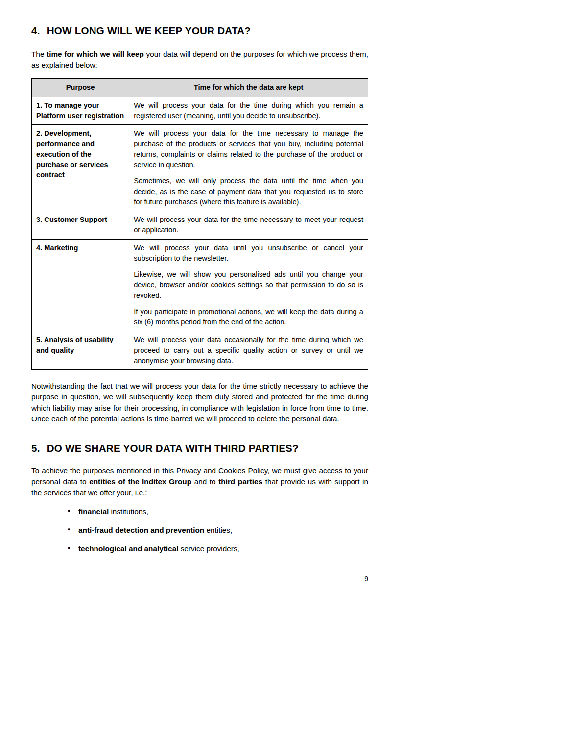4. HOW LONG WILL WE KEEP YOUR DATA?
The time for which we will keep your data will depend on the purposes for which we process them, as explained below:
| Purpose | Time for which the data are kept |
| --- | --- |
| 1. To manage your Platform user registration | We will process your data for the time during which you remain a registered user (meaning, until you decide to unsubscribe). |
| 2. Development, performance and execution of the purchase or services contract | We will process your data for the time necessary to manage the purchase of the products or services that you buy, including potential returns, complaints or claims related to the purchase of the product or service in question. Sometimes, we will only process the data until the time when you decide, as is the case of payment data that you requested us to store for future purchases (where this feature is available). |
| 3. Customer Support | We will process your data for the time necessary to meet your request or application. |
| 4. Marketing | We will process your data until you unsubscribe or cancel your subscription to the newsletter. Likewise, we will show you personalised ads until you change your device, browser and/or cookies settings so that permission to do so is revoked. If you participate in promotional actions, we will keep the data during a six (6) months period from the end of the action. |
| 5. Analysis of usability and quality | We will process your data occasionally for the time during which we proceed to carry out a specific quality action or survey or until we anonymise your browsing data. |
Notwithstanding the fact that we will process your data for the time strictly necessary to achieve the purpose in question, we will subsequently keep them duly stored and protected for the time during which liability may arise for their processing, in compliance with legislation in force from time to time. Once each of the potential actions is time-barred we will proceed to delete the personal data.
5. DO WE SHARE YOUR DATA WITH THIRD PARTIES?
To achieve the purposes mentioned in this Privacy and Cookies Policy, we must give access to your personal data to entities of the Inditex Group and to third parties that provide us with support in the services that we offer your, i.e.:
financial institutions,
anti-fraud detection and prevention entities,
technological and analytical service providers,
9